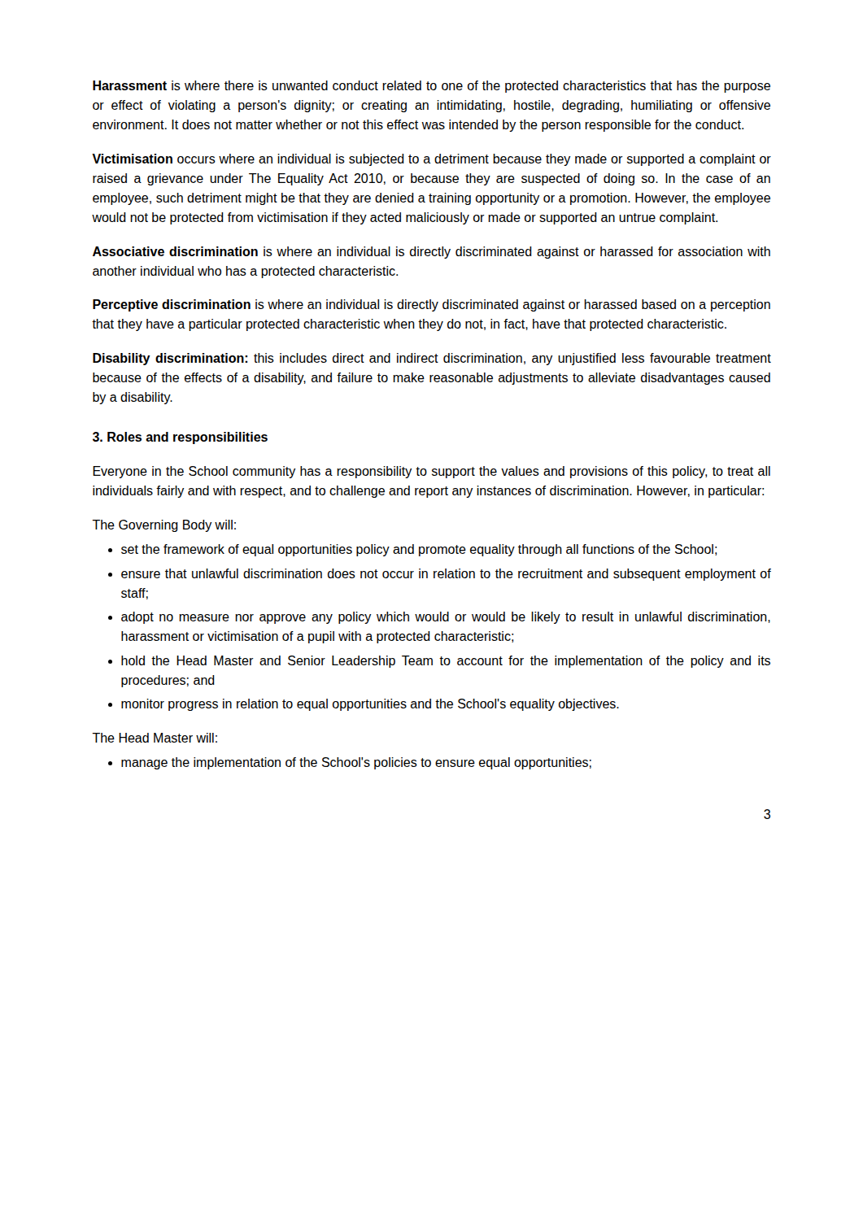Harassment is where there is unwanted conduct related to one of the protected characteristics that has the purpose or effect of violating a person's dignity; or creating an intimidating, hostile, degrading, humiliating or offensive environment. It does not matter whether or not this effect was intended by the person responsible for the conduct.
Victimisation occurs where an individual is subjected to a detriment because they made or supported a complaint or raised a grievance under The Equality Act 2010, or because they are suspected of doing so. In the case of an employee, such detriment might be that they are denied a training opportunity or a promotion. However, the employee would not be protected from victimisation if they acted maliciously or made or supported an untrue complaint.
Associative discrimination is where an individual is directly discriminated against or harassed for association with another individual who has a protected characteristic.
Perceptive discrimination is where an individual is directly discriminated against or harassed based on a perception that they have a particular protected characteristic when they do not, in fact, have that protected characteristic.
Disability discrimination: this includes direct and indirect discrimination, any unjustified less favourable treatment because of the effects of a disability, and failure to make reasonable adjustments to alleviate disadvantages caused by a disability.
3. Roles and responsibilities
Everyone in the School community has a responsibility to support the values and provisions of this policy, to treat all individuals fairly and with respect, and to challenge and report any instances of discrimination. However, in particular:
The Governing Body will:
set the framework of equal opportunities policy and promote equality through all functions of the School;
ensure that unlawful discrimination does not occur in relation to the recruitment and subsequent employment of staff;
adopt no measure nor approve any policy which would or would be likely to result in unlawful discrimination, harassment or victimisation of a pupil with a protected characteristic;
hold the Head Master and Senior Leadership Team to account for the implementation of the policy and its procedures; and
monitor progress in relation to equal opportunities and the School's equality objectives.
The Head Master will:
manage the implementation of the School's policies to ensure equal opportunities;
3